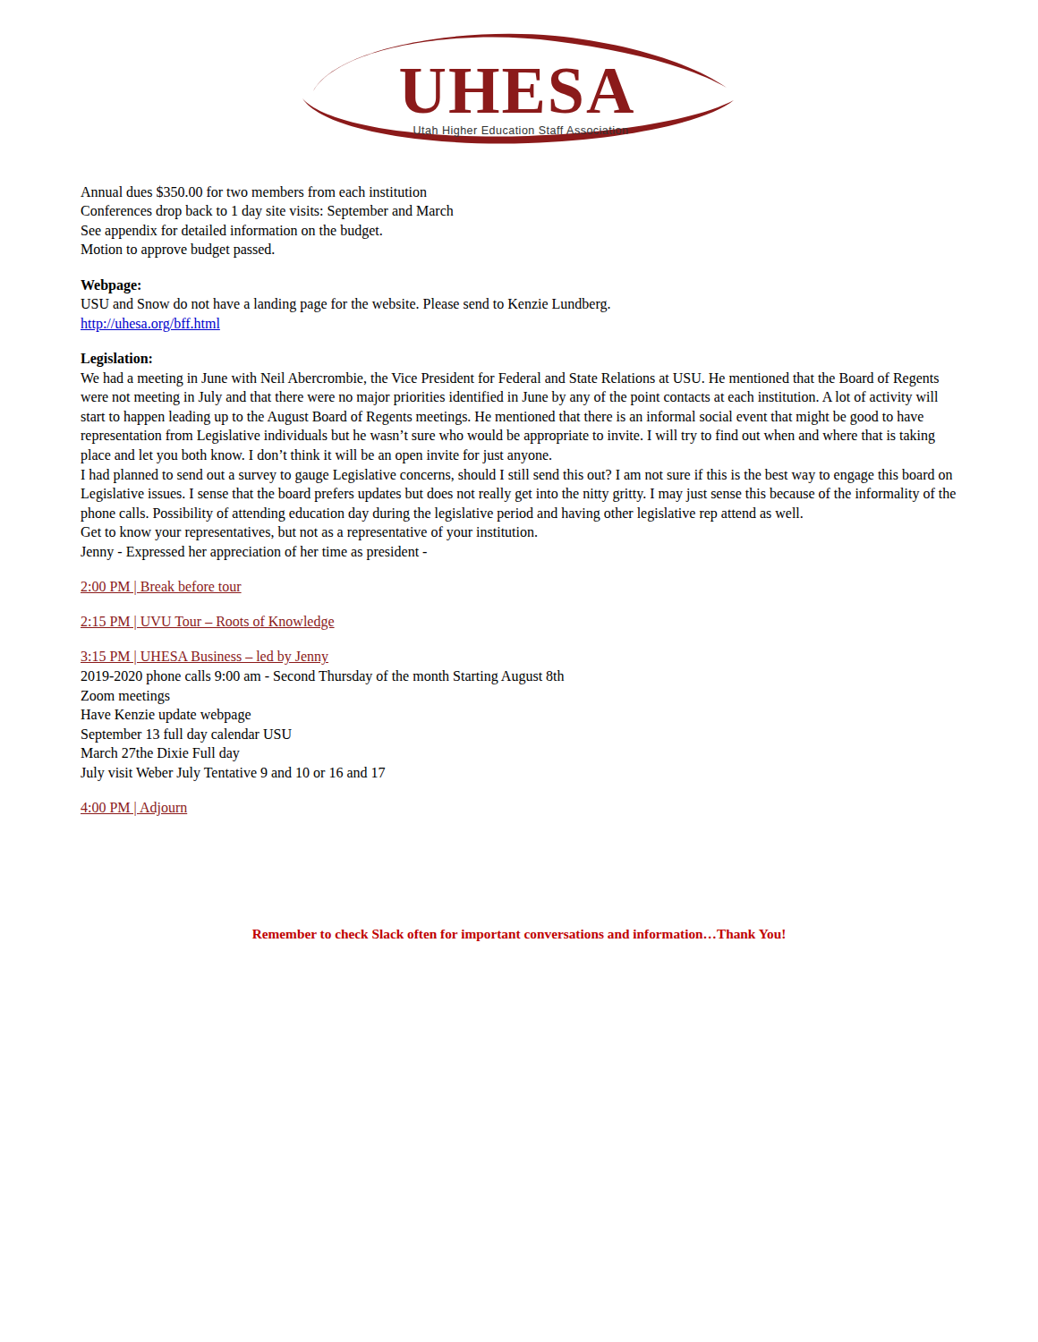UHESA Utah Higher Education Staff Association
Annual dues $350.00 for two members from each institution
Conferences drop back to 1 day site visits: September and March
See appendix for detailed information on the budget.
Motion to approve budget passed.
Webpage:
USU and Snow do not have a landing page for the website. Please send to Kenzie Lundberg.
http://uhesa.org/bff.html
Legislation:
We had a meeting in June with Neil Abercrombie, the Vice President for Federal and State Relations at USU. He mentioned that the Board of Regents were not meeting in July and that there were no major priorities identified in June by any of the point contacts at each institution. A lot of activity will start to happen leading up to the August Board of Regents meetings. He mentioned that there is an informal social event that might be good to have representation from Legislative individuals but he wasn’t sure who would be appropriate to invite. I will try to find out when and where that is taking place and let you both know. I don’t think it will be an open invite for just anyone.
I had planned to send out a survey to gauge Legislative concerns, should I still send this out? I am not sure if this is the best way to engage this board on Legislative issues. I sense that the board prefers updates but does not really get into the nitty gritty. I may just sense this because of the informality of the phone calls. Possibility of attending education day during the legislative period and having other legislative rep attend as well.
Get to know your representatives, but not as a representative of your institution.
Jenny - Expressed her appreciation of her time as president -
2:00 PM | Break before tour
2:15 PM | UVU Tour – Roots of Knowledge
3:15 PM | UHESA Business – led by Jenny
2019-2020 phone calls 9:00 am - Second Thursday of the month Starting August 8th
Zoom meetings
Have Kenzie update webpage
September 13 full day calendar USU
March 27the Dixie Full day
July visit Weber July Tentative 9 and 10 or 16 and 17
4:00 PM | Adjourn
Remember to check Slack often for important conversations and information…Thank You!